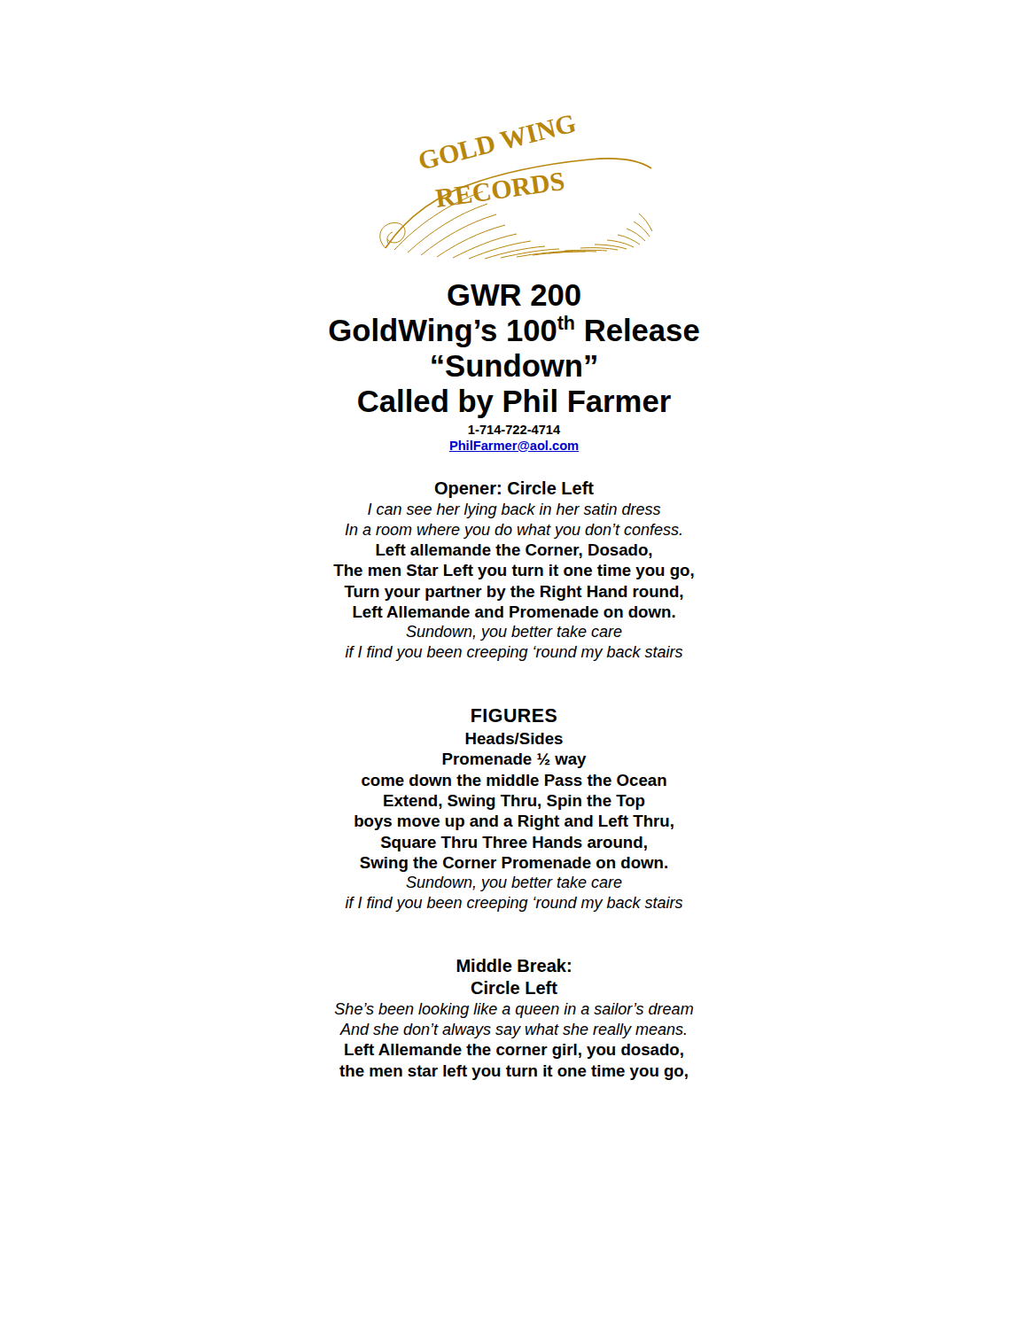Gold Wing Records GOLD WING RECORDS
GWR 200
GoldWing’s 100th Release
“Sundown”
Called by Phil Farmer
1-714-722-4714
PhilFarmer@aol.com
Opener: Circle Left
I can see her lying back in her satin dress
In a room where you do what you don’t confess.
Left allemande the Corner, Dosado,
The men Star Left you turn it one time you go,
Turn your partner by the Right Hand round,
Left Allemande and Promenade on down.
Sundown, you better take care
if I find you been creeping ‘round my back stairs
FIGURES
Heads/Sides
Promenade ½ way
come down the middle Pass the Ocean
Extend, Swing Thru, Spin the Top
boys move up and a Right and Left Thru,
Square Thru Three Hands around,
Swing the Corner Promenade on down.
Sundown, you better take care
if I find you been creeping ‘round my back stairs
Middle Break:
Circle Left
She’s been looking like a queen in a sailor’s dream
And she don’t always say what she really means.
Left Allemande the corner girl, you dosado,
the men star left you turn it one time you go,